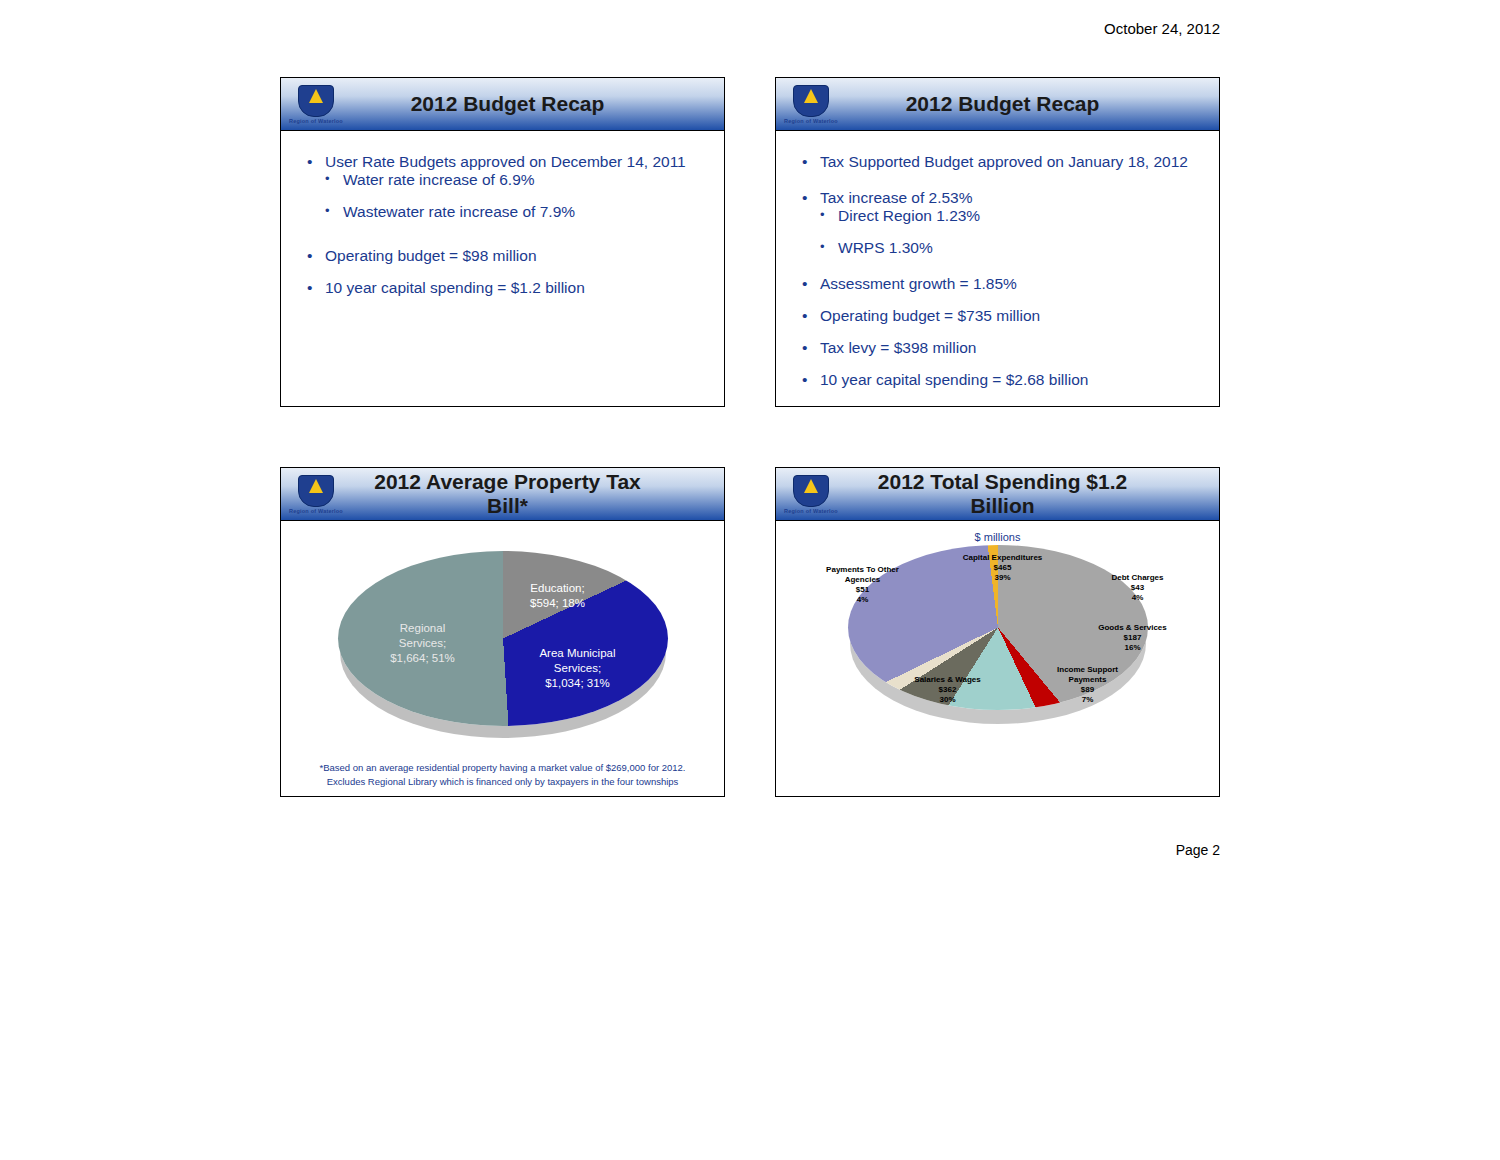October 24, 2012
Region of Waterloo
2012 Budget Recap
User Rate Budgets approved on December 14, 2011
Water rate increase of 6.9%
Wastewater rate increase of 7.9%
Operating budget = $98 million
10 year capital spending = $1.2 billion
Region of Waterloo
2012 Budget Recap
Tax Supported Budget approved on January 18, 2012
Tax increase of 2.53%
Direct Region 1.23%
WRPS 1.30%
Assessment growth = 1.85%
Operating budget = $735 million
Tax levy = $398 million
10 year capital spending = $2.68 billion
Region of Waterloo
2012 Average Property Tax Bill*
Education;
$594; 18%
Area Municipal
Services;
$1,034; 31%
Regional
Services;
$1,664; 51%
*Based on an average residential property having a market value of $269,000 for 2012.
Excludes Regional Library which is financed only by taxpayers in the four townships
Region of Waterloo
2012 Total Spending $1.2 Billion
$ millions
Capital Expenditures
$465
39%
Debt Charges
$43
4%
Goods & Services
$187
16%
Income Support
Payments
$89
7%
Salaries & Wages
$362
30%
Payments To Other
Agencies
$51
4%
Page 2